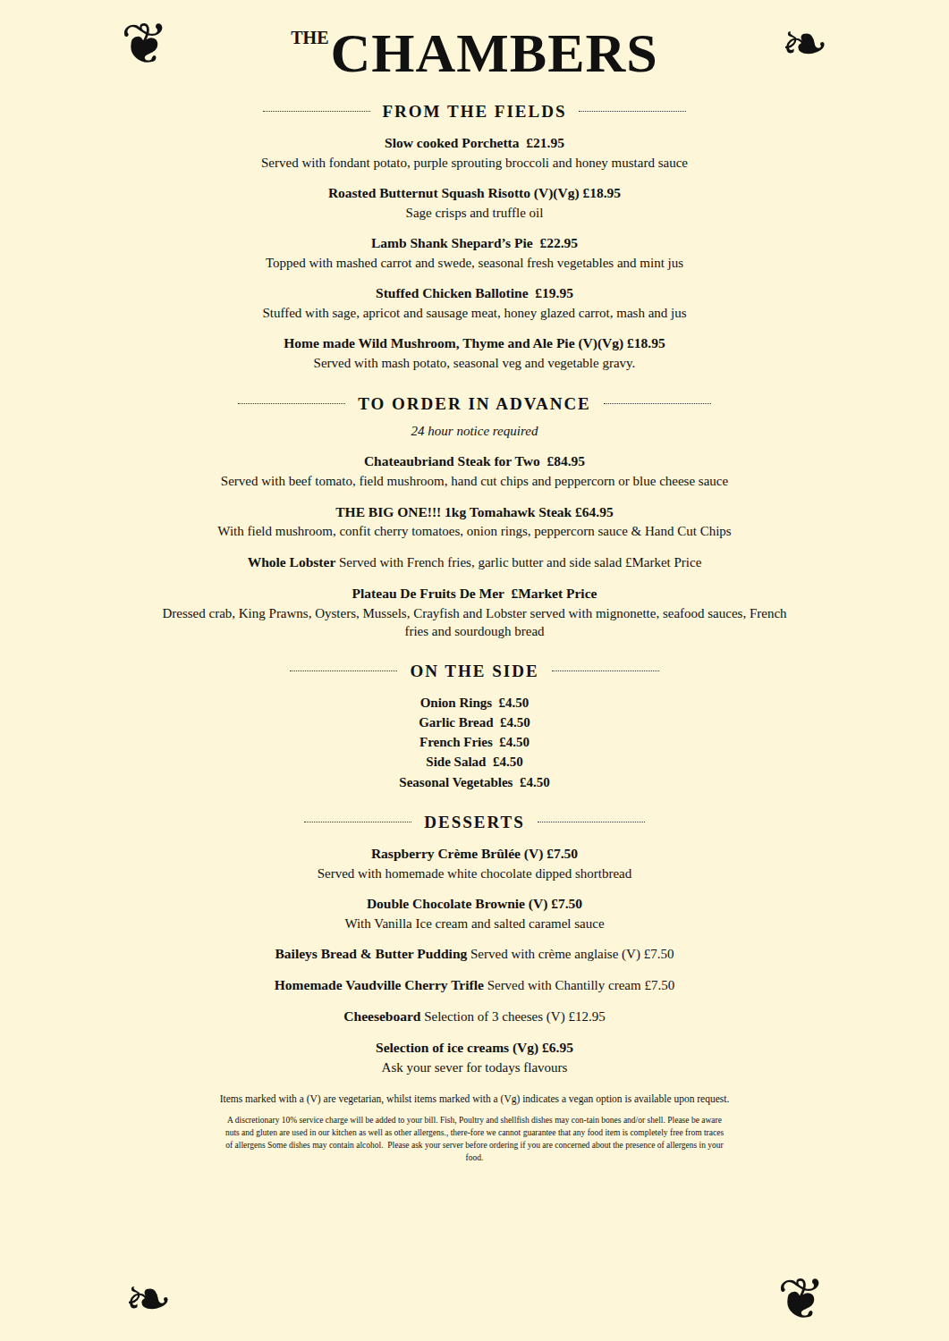❦ ❧ ❧ ❦
THECHAMBERS
From the Fields
Slow cooked Porchetta £21.95 Served with fondant potato, purple sprouting broccoli and honey mustard sauce
Roasted Butternut Squash Risotto (V)(Vg) £18.95 Sage crisps and truffle oil
Lamb Shank Shepard’s Pie £22.95 Topped with mashed carrot and swede, seasonal fresh vegetables and mint jus
Stuffed Chicken Ballotine £19.95 Stuffed with sage, apricot and sausage meat, honey glazed carrot, mash and jus
Home made Wild Mushroom, Thyme and Ale Pie (V)(Vg) £18.95 Served with mash potato, seasonal veg and vegetable gravy.
To Order in Advance
24 hour notice required
Chateaubriand Steak for Two £84.95 Served with beef tomato, field mushroom, hand cut chips and peppercorn or blue cheese sauce
THE BIG ONE!!! 1kg Tomahawk Steak £64.95 With field mushroom, confit cherry tomatoes, onion rings, peppercorn sauce & Hand Cut Chips
Whole Lobster Served with French fries, garlic butter and side salad £Market Price
Plateau De Fruits De Mer £Market Price Dressed crab, King Prawns, Oysters, Mussels, Crayfish and Lobster served with mignonette, seafood sauces, French fries and sourdough bread
On the Side
Onion Rings £4.50
Garlic Bread £4.50
French Fries £4.50
Side Salad £4.50
Seasonal Vegetables £4.50
Desserts
Raspberry Crème Brûlée (V) £7.50 Served with homemade white chocolate dipped shortbread
Double Chocolate Brownie (V) £7.50 With Vanilla Ice cream and salted caramel sauce
Baileys Bread & Butter Pudding Served with crème anglaise (V) £7.50
Homemade Vaudville Cherry Trifle Served with Chantilly cream £7.50
Cheeseboard Selection of 3 cheeses (V) £12.95
Selection of ice creams (Vg) £6.95 Ask your sever for todays flavours
Items marked with a (V) are vegetarian, whilst items marked with a (Vg) indicates a vegan option is available upon request.
A discretionary 10% service charge will be added to your bill. Fish, Poultry and shellfish dishes may con-tain bones and/or shell. Please be aware nuts and gluten are used in our kitchen as well as other allergens., there-fore we cannot guarantee that any food item is completely free from traces of allergens Some dishes may contain alcohol. Please ask your server before ordering if you are concerned about the presence of allergens in your food.